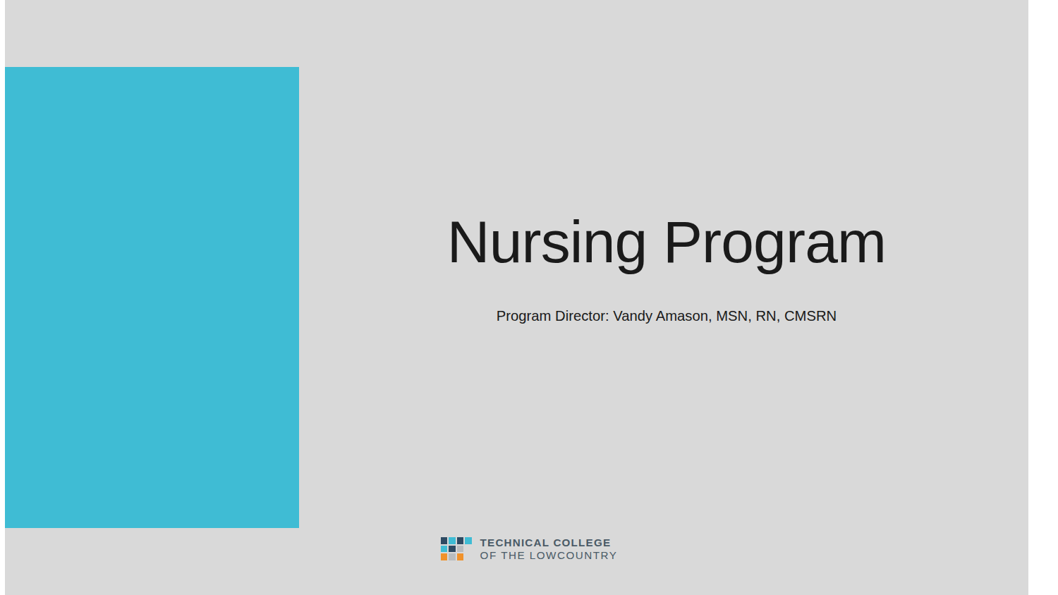Nursing Program
Program Director: Vandy Amason, MSN, RN, CMSRN
Technical College
of the Lowcountry